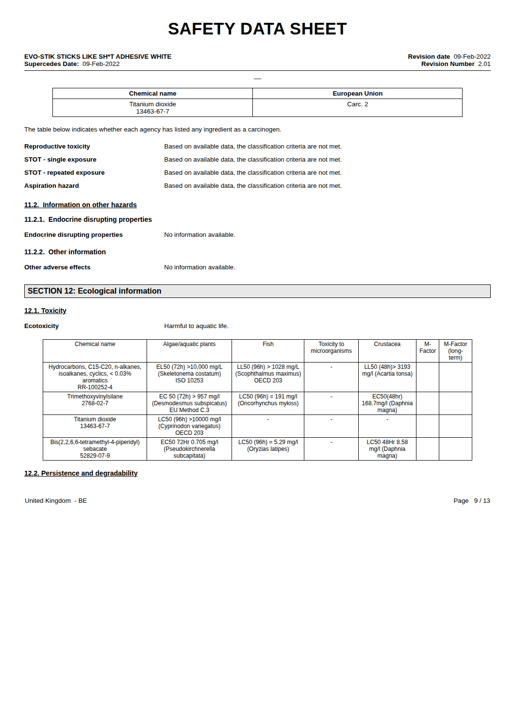SAFETY DATA SHEET
| EVO-STIK STICKS LIKE SH*T ADHESIVE WHITE | Revision date 09-Feb-2022 |
| Supercedes Date: 09-Feb-2022 | Revision Number 2.01 |
__
| Chemical name | European Union |
| --- | --- |
| Titanium dioxide 13463-67-7 | Carc. 2 |
The table below indicates whether each agency has listed any ingredient as a carcinogen.
| Reproductive toxicity | Based on available data, the classification criteria are not met. |
| STOT - single exposure | Based on available data, the classification criteria are not met. |
| STOT - repeated exposure | Based on available data, the classification criteria are not met. |
| Aspiration hazard | Based on available data, the classification criteria are not met. |
11.2. Information on other hazards
11.2.1. Endocrine disrupting properties
| Endocrine disrupting properties | No information available. |
11.2.2. Other information
| Other adverse effects | No information available. |
SECTION 12: Ecological information
12.1. Toxicity
| Ecotoxicity | Harmful to aquatic life. |
| Chemical name | Algae/aquatic plants | Fish | Toxicity to microorganisms | Crustacea | M-Factor | M-Factor (long-term) |
| --- | --- | --- | --- | --- | --- | --- |
| Hydrocarbons, C15-C20, n-alkanes, isoalkanes, cyclics, < 0.03% aromatics RR-100252-4 | EL50 (72h) >10,000 mg/L (Skeletonema costatum) ISO 10253 | LL50 (96h) > 1028 mg/L (Scophthalmus maximus) OECD 203 | - | LL50 (48h)> 3193 mg/l (Acartia tonsa) | | |
| Trimethoxyvinylsilane 2768-02-7 | EC 50 (72h) > 957 mg/l (Desmodesmus subspicatus) EU Method C.3 | LC50 (96h) = 191 mg/l (Oncorhynchus mykiss) | - | EC50(48hr) 168.7mg/l (Daphnia magna) | | |
| Titanium dioxide 13463-67-7 | LC50 (96h) >10000 mg/l (Cyprinodon variegatus) OECD 203 | - | - | - | | |
| Bis(2,2,6,6-tetramethyl-4-piperidyl) sebacate 52829-07-9 | EC50 72Hr 0.705 mg/l (Pseudokirchnerella subcapitata) | LC50 (96h) = 5.29 mg/l (Oryzias latipes) | - | LC50 48Hr 8.58 mg/l (Daphnia magna) | | |
12.2. Persistence and degradability
| United Kingdom - BE | Page 9 / 13 |